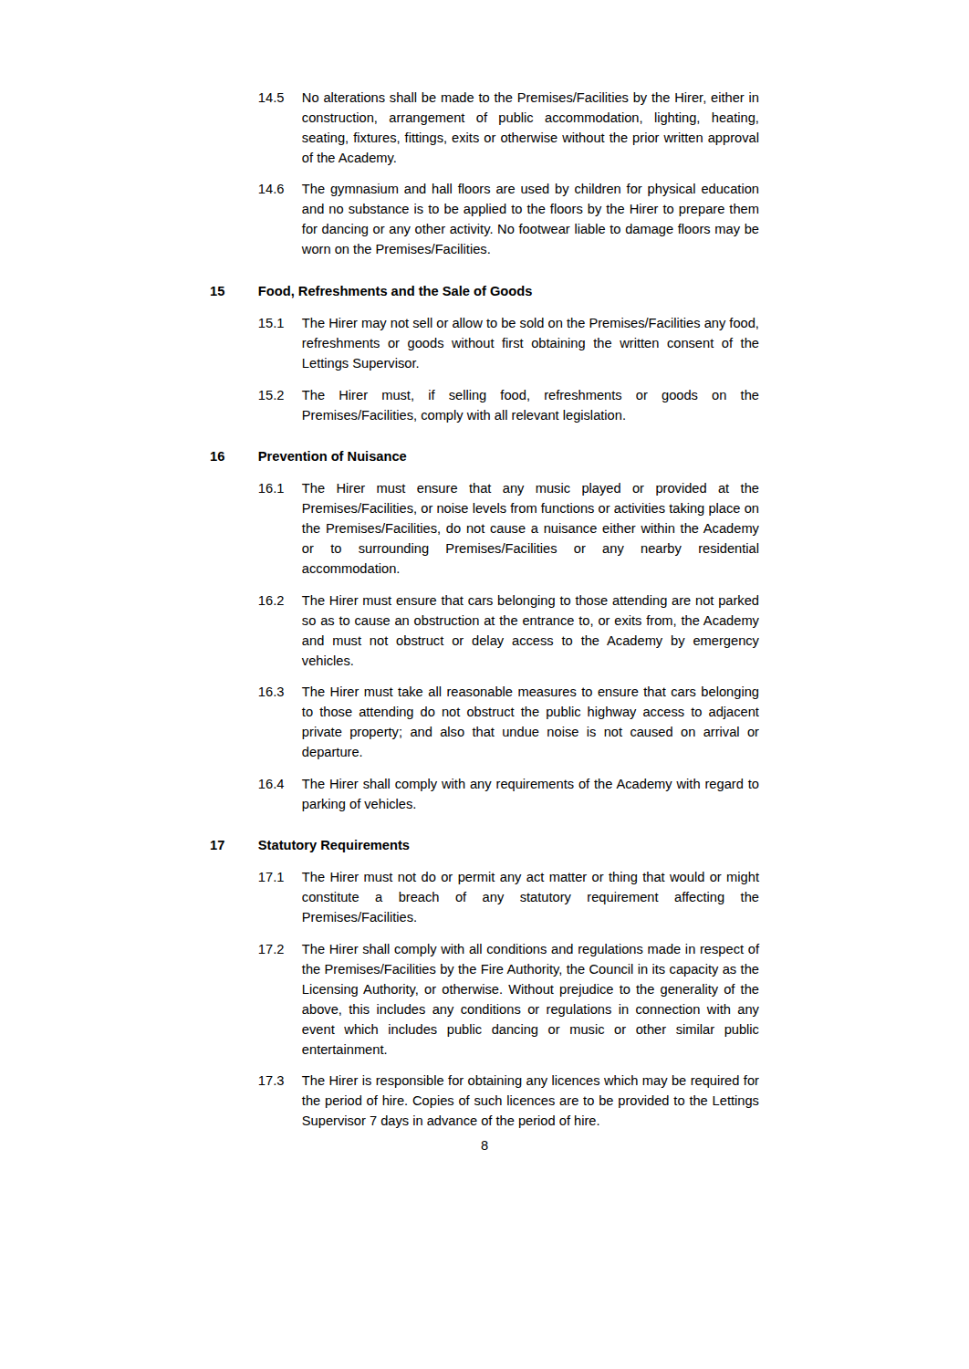14.5
No alterations shall be made to the Premises/Facilities by the Hirer, either in construction, arrangement of public accommodation, lighting, heating, seating, fixtures, fittings, exits or otherwise without the prior written approval of the Academy.
14.6
The gymnasium and hall floors are used by children for physical education and no substance is to be applied to the floors by the Hirer to prepare them for dancing or any other activity. No footwear liable to damage floors may be worn on the Premises/Facilities.
15 Food, Refreshments and the Sale of Goods
15.1
The Hirer may not sell or allow to be sold on the Premises/Facilities any food, refreshments or goods without first obtaining the written consent of the Lettings Supervisor.
15.2
The Hirer must, if selling food, refreshments or goods on the Premises/Facilities, comply with all relevant legislation.
16 Prevention of Nuisance
16.1
The Hirer must ensure that any music played or provided at the Premises/Facilities, or noise levels from functions or activities taking place on the Premises/Facilities, do not cause a nuisance either within the Academy or to surrounding Premises/Facilities or any nearby residential accommodation.
16.2
The Hirer must ensure that cars belonging to those attending are not parked so as to cause an obstruction at the entrance to, or exits from, the Academy and must not obstruct or delay access to the Academy by emergency vehicles.
16.3
The Hirer must take all reasonable measures to ensure that cars belonging to those attending do not obstruct the public highway access to adjacent private property; and also that undue noise is not caused on arrival or departure.
16.4
The Hirer shall comply with any requirements of the Academy with regard to parking of vehicles.
17 Statutory Requirements
17.1
The Hirer must not do or permit any act matter or thing that would or might constitute a breach of any statutory requirement affecting the Premises/Facilities.
17.2
The Hirer shall comply with all conditions and regulations made in respect of the Premises/Facilities by the Fire Authority, the Council in its capacity as the Licensing Authority, or otherwise. Without prejudice to the generality of the above, this includes any conditions or regulations in connection with any event which includes public dancing or music or other similar public entertainment.
17.3
The Hirer is responsible for obtaining any licences which may be required for the period of hire. Copies of such licences are to be provided to the Lettings Supervisor 7 days in advance of the period of hire.
8